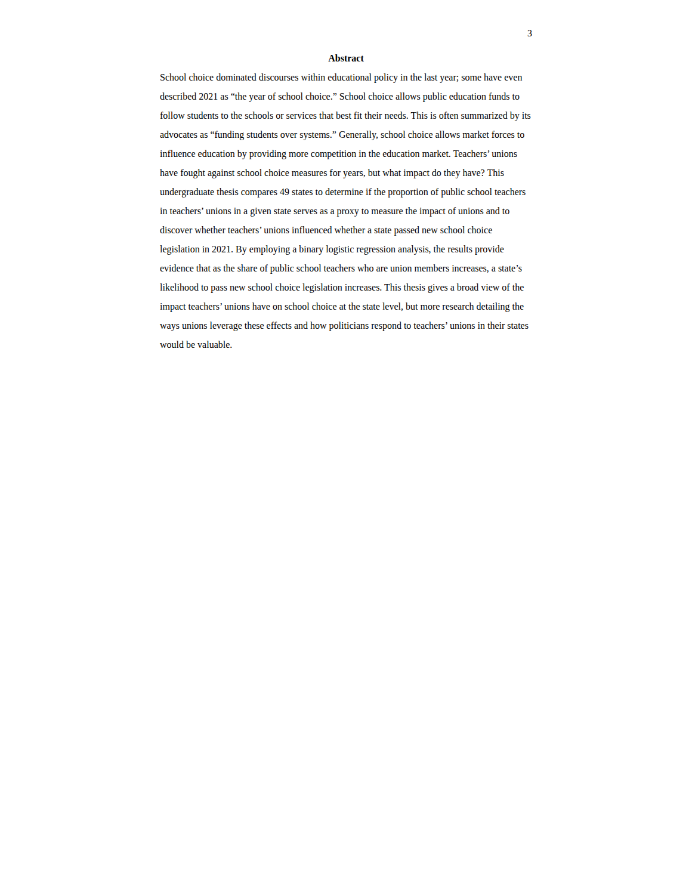3
Abstract
School choice dominated discourses within educational policy in the last year; some have even described 2021 as “the year of school choice.” School choice allows public education funds to follow students to the schools or services that best fit their needs. This is often summarized by its advocates as “funding students over systems.” Generally, school choice allows market forces to influence education by providing more competition in the education market. Teachers’ unions have fought against school choice measures for years, but what impact do they have? This undergraduate thesis compares 49 states to determine if the proportion of public school teachers in teachers’ unions in a given state serves as a proxy to measure the impact of unions and to discover whether teachers’ unions influenced whether a state passed new school choice legislation in 2021. By employing a binary logistic regression analysis, the results provide evidence that as the share of public school teachers who are union members increases, a state’s likelihood to pass new school choice legislation increases. This thesis gives a broad view of the impact teachers’ unions have on school choice at the state level, but more research detailing the ways unions leverage these effects and how politicians respond to teachers’ unions in their states would be valuable.